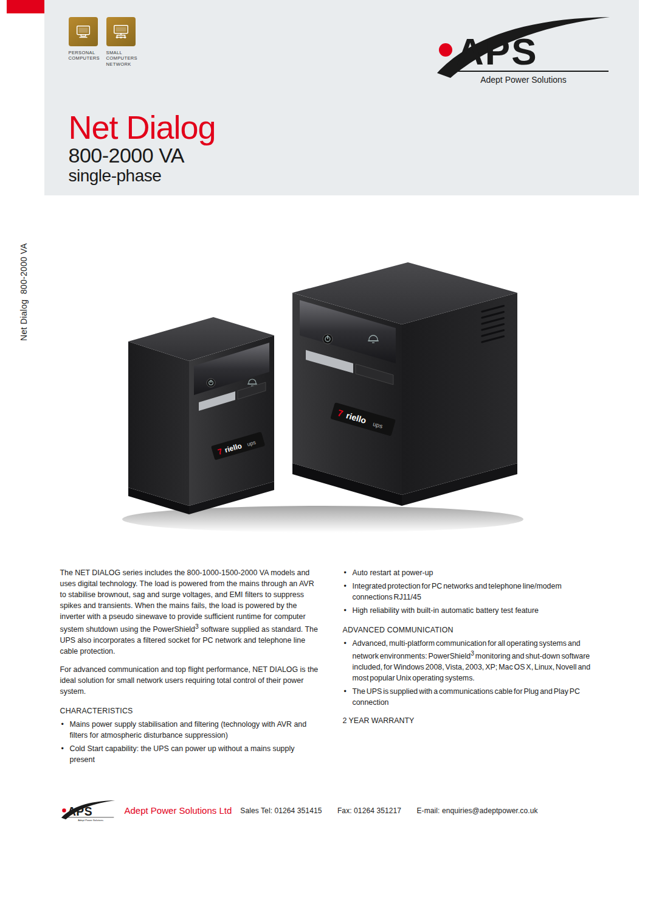Personal
Computers Small
Computers
Network
APS Adept Power Solutions
Net Dialog
800-2000 VAsingle-phase
Net Dialog 800-2000 VA
7 riello ups 7 riello ups
The NET DIALOG series includes the 800-1000-1500-2000 VA models and uses digital technology. The load is powered from the mains through an AVR to stabilise brownout, sag and surge voltages, and EMI filters to suppress spikes and transients. When the mains fails, the load is powered by the inverter with a pseudo sinewave to provide sufficient runtime for computer system shutdown using the PowerShield3 software supplied as standard. The UPS also incorporates a filtered socket for PC network and telephone line cable protection.
For advanced communication and top flight performance, NET DIALOG is the ideal solution for small network users requiring total control of their power system.
Characteristics
Mains power supply stabilisation and filtering (technology with AVR and filters for atmospheric disturbance suppression)
Cold Start capability: the UPS can power up without a mains supply present
Auto restart at power-up
Integrated protection for PC networks and telephone line/modem connections RJ11/45
High reliability with built-in automatic battery test feature
Advanced communication
Advanced, multi-platform communication for all operating systems and network environments: PowerShield3 monitoring and shut-down software included, for Windows 2008, Vista, 2003, XP; Mac OS X, Linux, Novell and most popular Unix operating systems.
The UPS is supplied with a communications cable for Plug and Play PC connection
2 YEAR WARRANTY
APS Adept Power Solutions
Adept Power Solutions Ltd
Sales Tel: 01264 351415 Fax: 01264 351217 E-mail: enquiries@adeptpower.co.uk